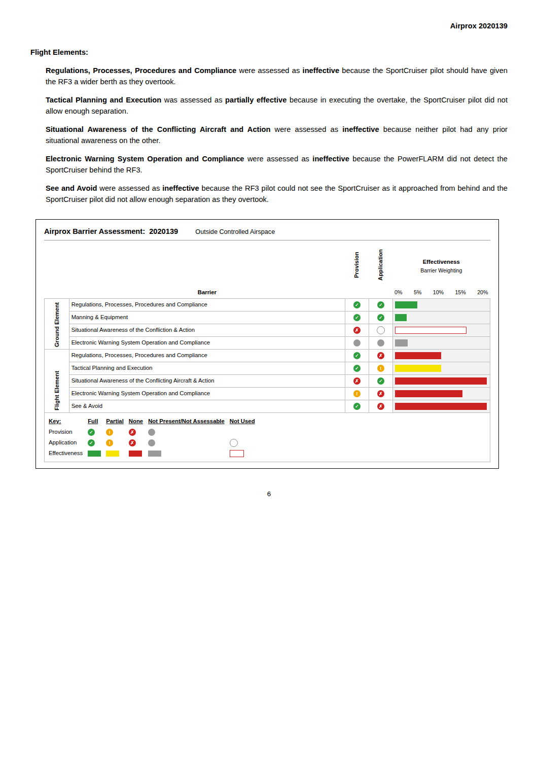Airprox 2020139
Flight Elements:
Regulations, Processes, Procedures and Compliance were assessed as ineffective because the SportCruiser pilot should have given the RF3 a wider berth as they overtook.
Tactical Planning and Execution was assessed as partially effective because in executing the overtake, the SportCruiser pilot did not allow enough separation.
Situational Awareness of the Conflicting Aircraft and Action were assessed as ineffective because neither pilot had any prior situational awareness on the other.
Electronic Warning System Operation and Compliance were assessed as ineffective because the PowerFLARM did not detect the SportCruiser behind the RF3.
See and Avoid were assessed as ineffective because the RF3 pilot could not see the SportCruiser as it approached from behind and the SportCruiser pilot did not allow enough separation as they overtook.
Airprox Barrier Assessment: 2020139 Outside Controlled Airspace
| | | Provision | Application | Effectiveness Barrier Weighting |
| | Barrier | | | 0% 5% 10% 15% 20% |
| Ground Element | Regulations, Processes, Procedures and Compliance | ✓ | ✓ | |
| Manning & Equipment | ✓ | ✓ | |
| Situational Awareness of the Confliction & Action | ✗ | | |
| Electronic Warning System Operation and Compliance | | | |
| Flight Element | Regulations, Processes, Procedures and Compliance | ✓ | ✗ | |
| Tactical Planning and Execution | ✓ | ! | |
| Situational Awareness of the Conflicting Aircraft & Action | ✗ | ✓ | |
| Electronic Warning System Operation and Compliance | ! | ✗ | |
| See & Avoid | ✓ | ✗ | |
| Key: | Full | Partial | None | Not Present/Not Assessable | Not Used |
| --- | --- | --- | --- | --- | --- |
| Provision | ✓ | ! | ✗ | | |
| Application | ✓ | ! | ✗ | | |
| Effectiveness | | | | | |
6